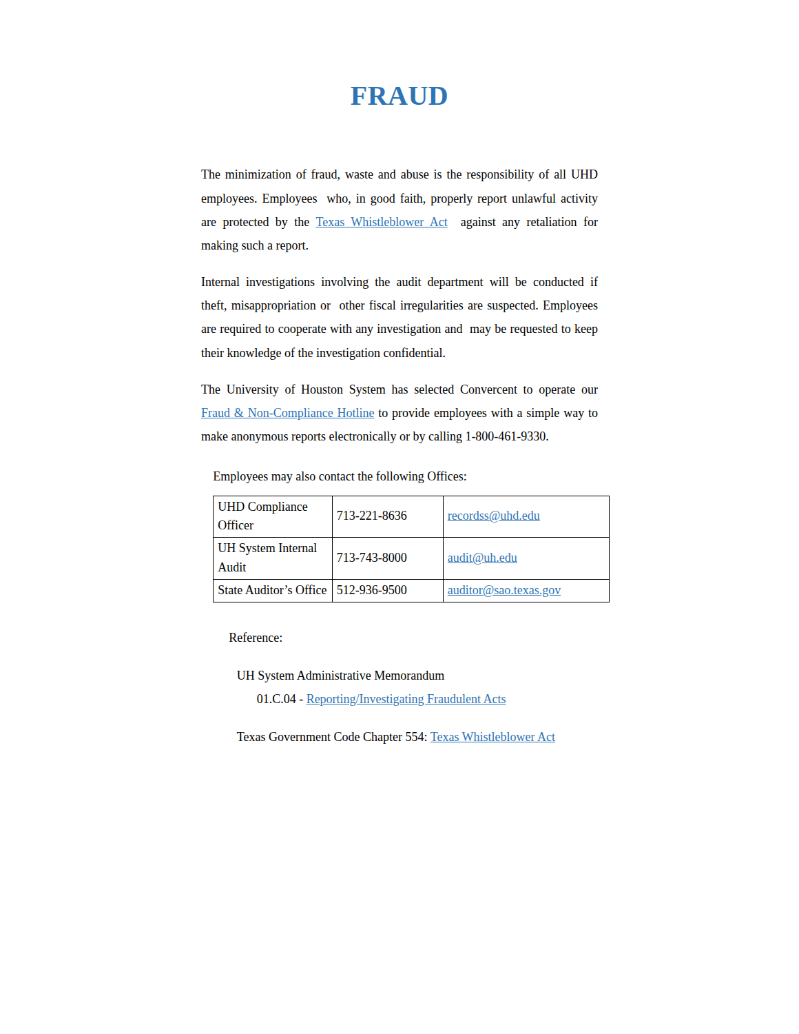FRAUD
The minimization of fraud, waste and abuse is the responsibility of all UHD employees. Employees who, in good faith, properly report unlawful activity are protected by the Texas Whistleblower Act against any retaliation for making such a report.
Internal investigations involving the audit department will be conducted if theft, misappropriation or other fiscal irregularities are suspected. Employees are required to cooperate with any investigation and may be requested to keep their knowledge of the investigation confidential.
The University of Houston System has selected Convercent to operate our Fraud & Non-Compliance Hotline to provide employees with a simple way to make anonymous reports electronically or by calling 1-800-461-9330.
Employees may also contact the following Offices:
| UHD Compliance Officer | 713-221-8636 | recordss@uhd.edu |
| UH System Internal Audit | 713-743-8000 | audit@uh.edu |
| State Auditor’s Office | 512-936-9500 | auditor@sao.texas.gov |
Reference:
UH System Administrative Memorandum
01.C.04 - Reporting/Investigating Fraudulent Acts
Texas Government Code Chapter 554: Texas Whistleblower Act